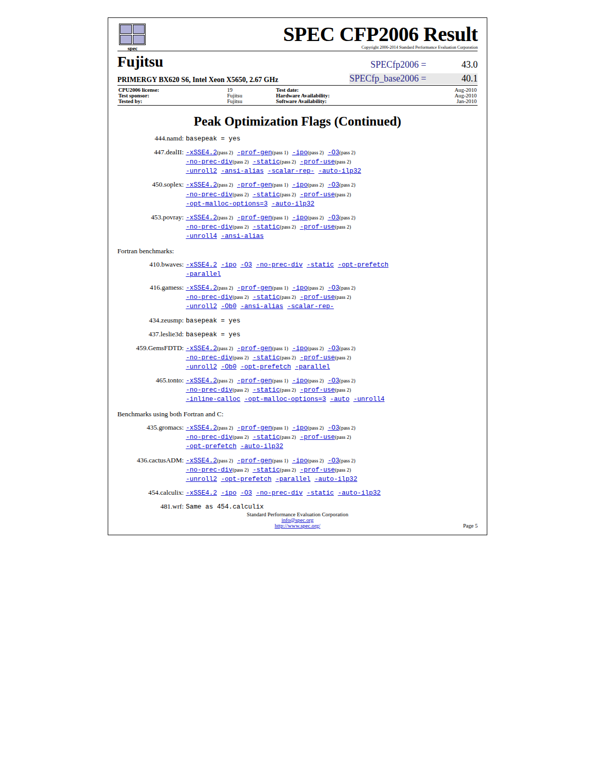spec
SPEC CFP2006 Result
Copyright 2006-2014 Standard Performance Evaluation Corporation
Fujitsu
SPECfp2006 = 43.0
PRIMERGY BX620 S6, Intel Xeon X5650, 2.67 GHz
SPECfp_base2006 = 40.1
| CPU2006 license: | 19 | | Test date: | Aug-2010 |
| Test sponsor: | Fujitsu | | Hardware Availability: | Aug-2010 |
| Tested by: | Fujitsu | | Software Availability: | Jan-2010 |
Peak Optimization Flags (Continued)
444.namd:
basepeak = yes
447.dealII:
-xSSE4.2(pass 2) -prof-gen(pass 1) -ipo(pass 2) -O3(pass 2)
-no-prec-div(pass 2) -static(pass 2) -prof-use(pass 2)
-unroll2 -ansi-alias -scalar-rep- -auto-ilp32
450.soplex:
-xSSE4.2(pass 2) -prof-gen(pass 1) -ipo(pass 2) -O3(pass 2)
-no-prec-div(pass 2) -static(pass 2) -prof-use(pass 2)
-opt-malloc-options=3 -auto-ilp32
453.povray:
-xSSE4.2(pass 2) -prof-gen(pass 1) -ipo(pass 2) -O3(pass 2)
-no-prec-div(pass 2) -static(pass 2) -prof-use(pass 2)
-unroll4 -ansi-alias
Fortran benchmarks:
410.bwaves:
-xSSE4.2 -ipo -O3 -no-prec-div -static -opt-prefetch
-parallel
416.gamess:
-xSSE4.2(pass 2) -prof-gen(pass 1) -ipo(pass 2) -O3(pass 2)
-no-prec-div(pass 2) -static(pass 2) -prof-use(pass 2)
-unroll2 -Ob0 -ansi-alias -scalar-rep-
434.zeusmp:
basepeak = yes
437.leslie3d:
basepeak = yes
459.GemsFDTD:
-xSSE4.2(pass 2) -prof-gen(pass 1) -ipo(pass 2) -O3(pass 2)
-no-prec-div(pass 2) -static(pass 2) -prof-use(pass 2)
-unroll2 -Ob0 -opt-prefetch -parallel
465.tonto:
-xSSE4.2(pass 2) -prof-gen(pass 1) -ipo(pass 2) -O3(pass 2)
-no-prec-div(pass 2) -static(pass 2) -prof-use(pass 2)
-inline-calloc -opt-malloc-options=3 -auto -unroll4
Benchmarks using both Fortran and C:
435.gromacs:
-xSSE4.2(pass 2) -prof-gen(pass 1) -ipo(pass 2) -O3(pass 2)
-no-prec-div(pass 2) -static(pass 2) -prof-use(pass 2)
-opt-prefetch -auto-ilp32
436.cactusADM:
-xSSE4.2(pass 2) -prof-gen(pass 1) -ipo(pass 2) -O3(pass 2)
-no-prec-div(pass 2) -static(pass 2) -prof-use(pass 2)
-unroll2 -opt-prefetch -parallel -auto-ilp32
454.calculix:
-xSSE4.2 -ipo -O3 -no-prec-div -static -auto-ilp32
481.wrf:
Same as 454.calculix
Standard Performance Evaluation Corporation
info@spec.org
http://www.spec.org/
Page 5